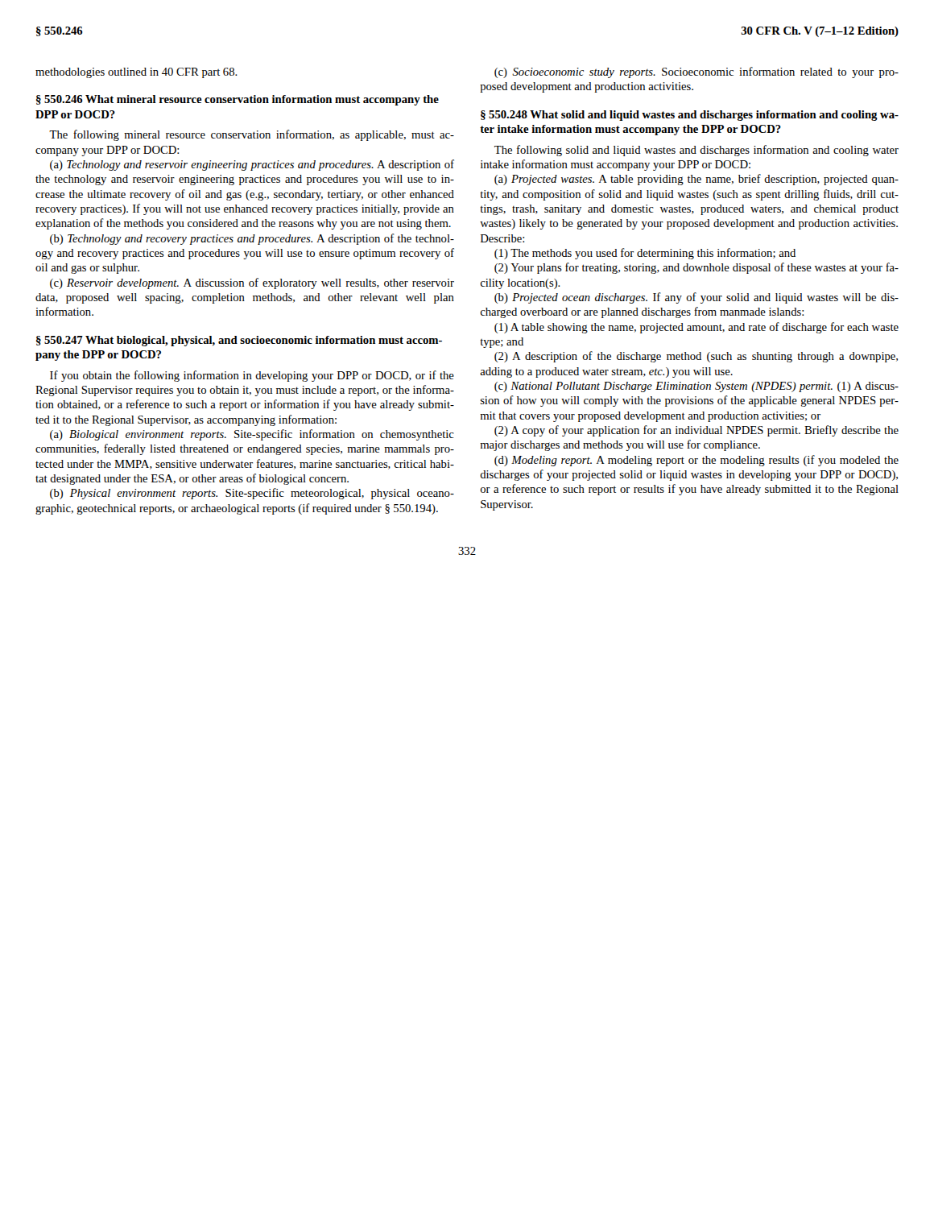§ 550.246
30 CFR Ch. V (7–1–12 Edition)
methodologies outlined in 40 CFR part 68.
§ 550.246 What mineral resource conservation information must accompany the DPP or DOCD?
The following mineral resource conservation information, as applicable, must accompany your DPP or DOCD:
(a) Technology and reservoir engineering practices and procedures. A description of the technology and reservoir engineering practices and procedures you will use to increase the ultimate recovery of oil and gas (e.g., secondary, tertiary, or other enhanced recovery practices). If you will not use enhanced recovery practices initially, provide an explanation of the methods you considered and the reasons why you are not using them.
(b) Technology and recovery practices and procedures. A description of the technology and recovery practices and procedures you will use to ensure optimum recovery of oil and gas or sulphur.
(c) Reservoir development. A discussion of exploratory well results, other reservoir data, proposed well spacing, completion methods, and other relevant well plan information.
§ 550.247 What biological, physical, and socioeconomic information must accompany the DPP or DOCD?
If you obtain the following information in developing your DPP or DOCD, or if the Regional Supervisor requires you to obtain it, you must include a report, or the information obtained, or a reference to such a report or information if you have already submitted it to the Regional Supervisor, as accompanying information:
(a) Biological environment reports. Site-specific information on chemosynthetic communities, federally listed threatened or endangered species, marine mammals protected under the MMPA, sensitive underwater features, marine sanctuaries, critical habitat designated under the ESA, or other areas of biological concern.
(b) Physical environment reports. Site-specific meteorological, physical oceanographic, geotechnical reports, or archaeological reports (if required under § 550.194).
(c) Socioeconomic study reports. Socioeconomic information related to your proposed development and production activities.
§ 550.248 What solid and liquid wastes and discharges information and cooling water intake information must accompany the DPP or DOCD?
The following solid and liquid wastes and discharges information and cooling water intake information must accompany your DPP or DOCD:
(a) Projected wastes. A table providing the name, brief description, projected quantity, and composition of solid and liquid wastes (such as spent drilling fluids, drill cuttings, trash, sanitary and domestic wastes, produced waters, and chemical product wastes) likely to be generated by your proposed development and production activities. Describe:
(1) The methods you used for determining this information; and
(2) Your plans for treating, storing, and downhole disposal of these wastes at your facility location(s).
(b) Projected ocean discharges. If any of your solid and liquid wastes will be discharged overboard or are planned discharges from manmade islands:
(1) A table showing the name, projected amount, and rate of discharge for each waste type; and
(2) A description of the discharge method (such as shunting through a downpipe, adding to a produced water stream, etc.) you will use.
(c) National Pollutant Discharge Elimination System (NPDES) permit. (1) A discussion of how you will comply with the provisions of the applicable general NPDES permit that covers your proposed development and production activities; or
(2) A copy of your application for an individual NPDES permit. Briefly describe the major discharges and methods you will use for compliance.
(d) Modeling report. A modeling report or the modeling results (if you modeled the discharges of your projected solid or liquid wastes in developing your DPP or DOCD), or a reference to such report or results if you have already submitted it to the Regional Supervisor.
332